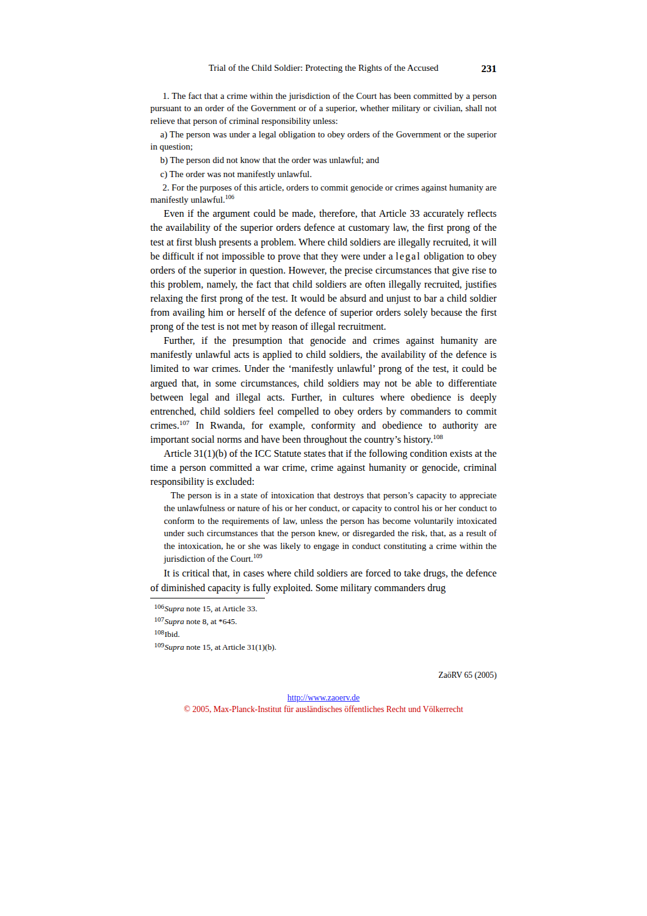Trial of the Child Soldier: Protecting the Rights of the Accused 231
1. The fact that a crime within the jurisdiction of the Court has been committed by a person pursuant to an order of the Government or of a superior, whether military or civilian, shall not relieve that person of criminal responsibility unless:
a) The person was under a legal obligation to obey orders of the Government or the superior in question;
b) The person did not know that the order was unlawful; and
c) The order was not manifestly unlawful.
2. For the purposes of this article, orders to commit genocide or crimes against humanity are manifestly unlawful.106
Even if the argument could be made, therefore, that Article 33 accurately reflects the availability of the superior orders defence at customary law, the first prong of the test at first blush presents a problem. Where child soldiers are illegally recruited, it will be difficult if not impossible to prove that they were under a legal obligation to obey orders of the superior in question. However, the precise circumstances that give rise to this problem, namely, the fact that child soldiers are often illegally recruited, justifies relaxing the first prong of the test. It would be absurd and unjust to bar a child soldier from availing him or herself of the defence of superior orders solely because the first prong of the test is not met by reason of illegal recruitment.
Further, if the presumption that genocide and crimes against humanity are manifestly unlawful acts is applied to child soldiers, the availability of the defence is limited to war crimes. Under the ‘manifestly unlawful’ prong of the test, it could be argued that, in some circumstances, child soldiers may not be able to differentiate between legal and illegal acts. Further, in cultures where obedience is deeply entrenched, child soldiers feel compelled to obey orders by commanders to commit crimes.107 In Rwanda, for example, conformity and obedience to authority are important social norms and have been throughout the country’s history.108
Article 31(1)(b) of the ICC Statute states that if the following condition exists at the time a person committed a war crime, crime against humanity or genocide, criminal responsibility is excluded:
The person is in a state of intoxication that destroys that person’s capacity to appreciate the unlawfulness or nature of his or her conduct, or capacity to control his or her conduct to conform to the requirements of law, unless the person has become voluntarily intoxicated under such circumstances that the person knew, or disregarded the risk, that, as a result of the intoxication, he or she was likely to engage in conduct constituting a crime within the jurisdiction of the Court.109
It is critical that, in cases where child soldiers are forced to take drugs, the defence of diminished capacity is fully exploited. Some military commanders drug
106 Supra note 15, at Article 33.
107 Supra note 8, at *645.
108 Ibid.
109 Supra note 15, at Article 31(1)(b).
ZaöRV 65 (2005)
http://www.zaoerv.de
© 2005, Max-Planck-Institut für ausländisches öffentliches Recht und Völkerrecht